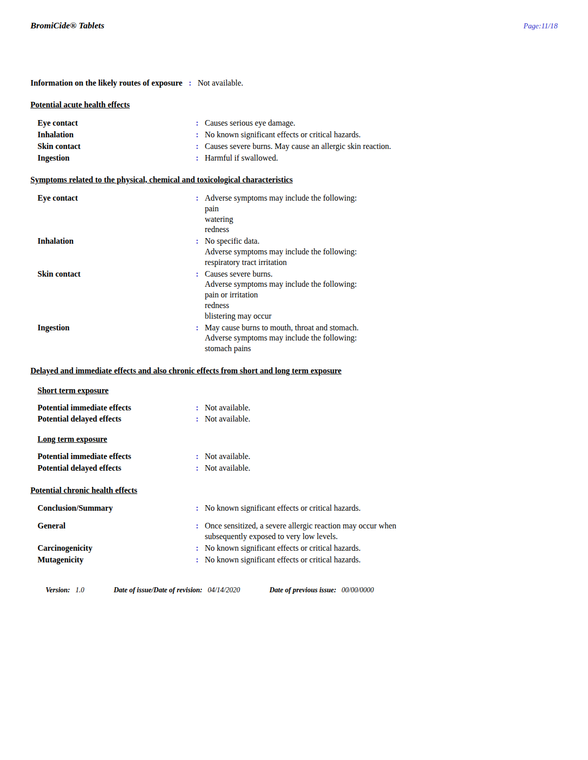BromiCide® Tablets Page: 11/18
| Information on the likely routes of exposure | : | Not available. |
Potential acute health effects
| Eye contact | : | Causes serious eye damage. |
| Inhalation | : | No known significant effects or critical hazards. |
| Skin contact | : | Causes severe burns. May cause an allergic skin reaction. |
| Ingestion | : | Harmful if swallowed. |
Symptoms related to the physical, chemical and toxicological characteristics
| Eye contact | : | Adverse symptoms may include the following: pain watering redness |
| Inhalation | : | No specific data. Adverse symptoms may include the following: respiratory tract irritation |
| Skin contact | : | Causes severe burns. Adverse symptoms may include the following: pain or irritation redness blistering may occur |
| Ingestion | : | May cause burns to mouth, throat and stomach. Adverse symptoms may include the following: stomach pains |
Delayed and immediate effects and also chronic effects from short and long term exposure
Short term exposure
| Potential immediate effects | : | Not available. |
| Potential delayed effects | : | Not available. |
Long term exposure
| Potential immediate effects | : | Not available. |
| Potential delayed effects | : | Not available. |
Potential chronic health effects
| Conclusion/Summary | : | No known significant effects or critical hazards. |
| General | : | Once sensitized, a severe allergic reaction may occur when subsequently exposed to very low levels. |
| Carcinogenicity | : | No known significant effects or critical hazards. |
| Mutagenicity | : | No known significant effects or critical hazards. |
Version: 1.0 Date of issue/Date of revision: 04/14/2020 Date of previous issue: 00/00/0000